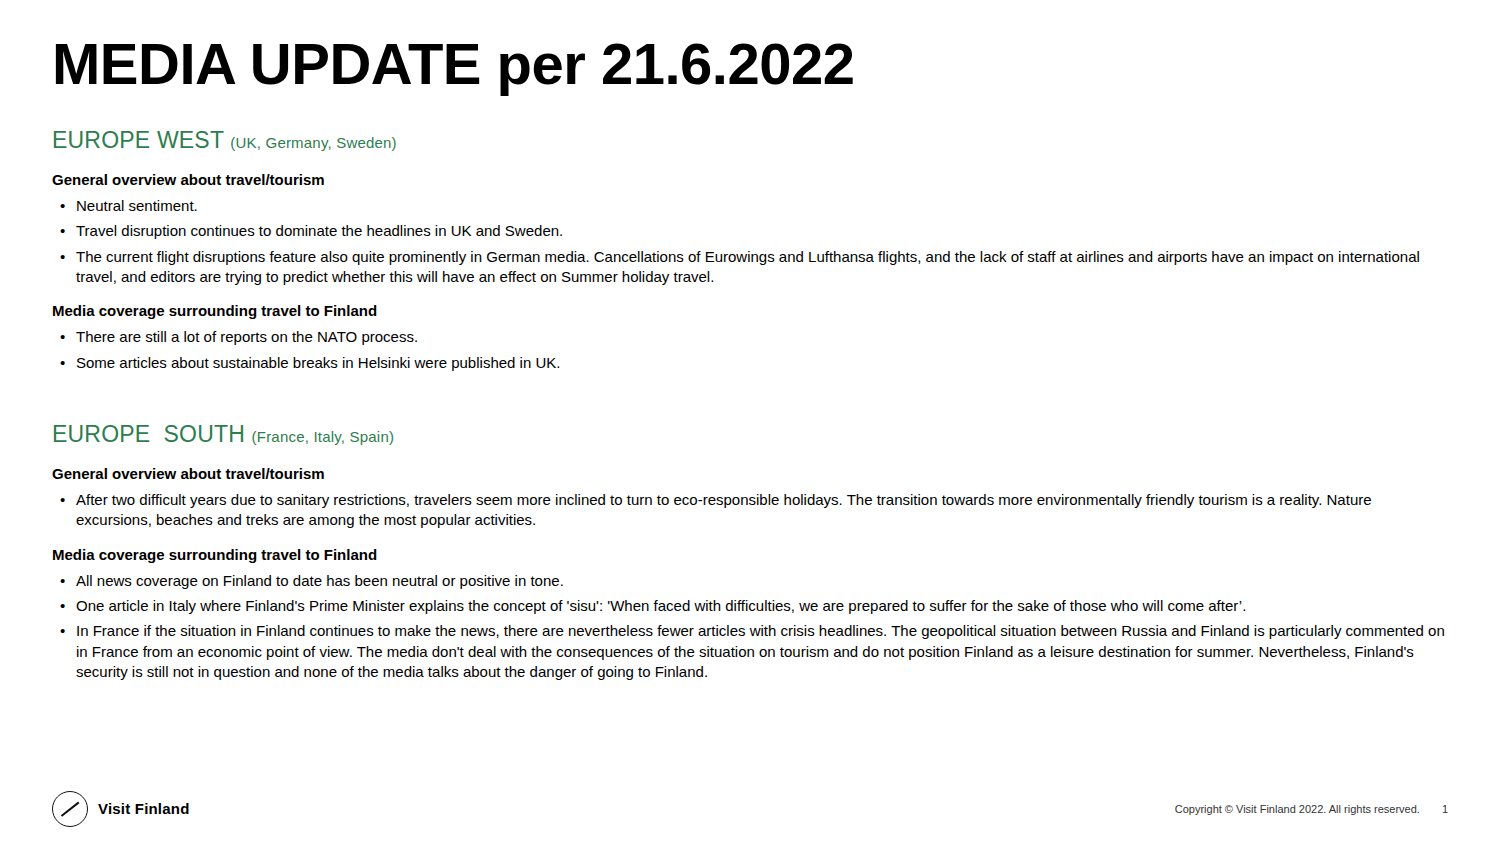MEDIA UPDATE per 21.6.2022
EUROPE WEST (UK, Germany, Sweden)
General overview about travel/tourism
Neutral sentiment.
Travel disruption continues to dominate the headlines in UK and Sweden.
The current flight disruptions feature also quite prominently in German media. Cancellations of Eurowings and Lufthansa flights, and the lack of staff at airlines and airports have an impact on international travel, and editors are trying to predict whether this will have an effect on Summer holiday travel.
Media coverage surrounding travel to Finland
There are still a lot of reports on the NATO process.
Some articles about sustainable breaks in Helsinki were published in UK.
EUROPE SOUTH (France, Italy, Spain)
General overview about travel/tourism
After two difficult years due to sanitary restrictions, travelers seem more inclined to turn to eco-responsible holidays. The transition towards more environmentally friendly tourism is a reality. Nature excursions, beaches and treks are among the most popular activities.
Media coverage surrounding travel to Finland
All news coverage on Finland to date has been neutral or positive in tone.
One article in Italy where Finland's Prime Minister explains the concept of 'sisu': 'When faced with difficulties, we are prepared to suffer for the sake of those who will come after’.
In France if the situation in Finland continues to make the news, there are nevertheless fewer articles with crisis headlines. The geopolitical situation between Russia and Finland is particularly commented on in France from an economic point of view. The media don't deal with the consequences of the situation on tourism and do not position Finland as a leisure destination for summer. Nevertheless, Finland's security is still not in question and none of the media talks about the danger of going to Finland.
Visit Finland
Copyright © Visit Finland 2022. All rights reserved. 1